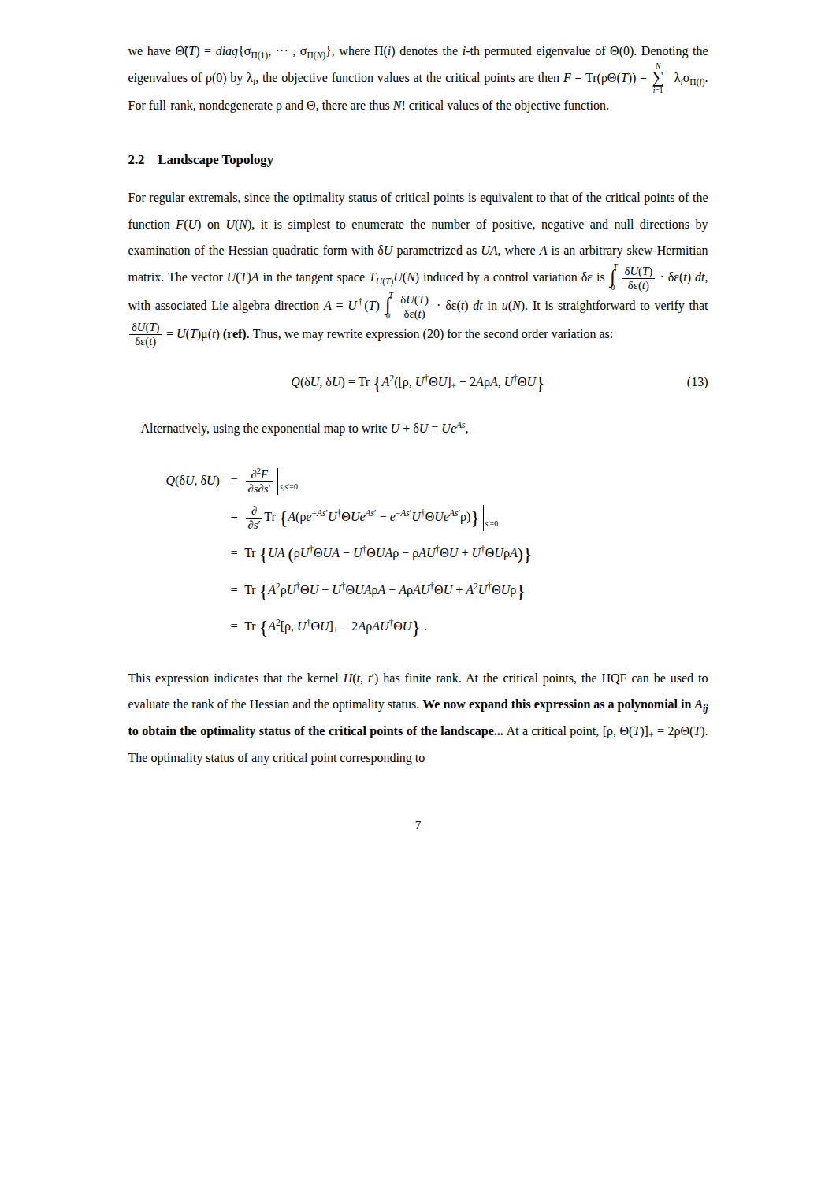we have Θ̃(T) = diag{σΠ(1), ··· , σΠ(N)}, where Π(i) denotes the i-th permuted eigenvalue of Θ(0). Denoting the eigenvalues of ρ(0) by λi, the objective function values at the critical points are then F = Tr(ρΘ(T)) = N∑i=1 λiσΠ(i). For full-rank, nondegenerate ρ and Θ, there are thus N! critical values of the objective function.
2.2 Landscape Topology
For regular extremals, since the optimality status of critical points is equivalent to that of the critical points of the function F(U) on U(N), it is simplest to enumerate the number of positive, negative and null directions by examination of the Hessian quadratic form with δU parametrized as UA, where A is an arbitrary skew-Hermitian matrix. The vector U(T)A in the tangent space ΤU(T)U(N) induced by a control variation δε is T∫0 δU(T) δε(t) · δε(t) dt, with associated Lie algebra direction A = U†(T) T∫0 δU(T) δε(t) · δε(t) dt in u(N). It is straightforward to verify that δU(T) δε(t) = U(T)μ(t) (ref). Thus, we may rewrite expression (20) for the second order variation as:
Q(δU, δU) = Tr {A2([ρ, U†ΘU]+ − 2AρA, U†ΘU} (13)
Alternatively, using the exponential map to write U + δU = UeAs,
| Q (δ U , δ U ) | = | ∂ 2 F ∂ s ∂ s ′ s , s ′=0 |
| | = | ∂ ∂ s ′ Tr { A (ρ e − As ′ U † Θ Ue As ′ − e − As ′ U † Θ Ue As ′ ρ) } s ′=0 |
| | = | Tr { UA ( ρ U † Θ UA − U † Θ UA ρ − ρ AU † Θ U + U † Θ U ρ A ) } |
| | = | Tr { A 2 ρ U † Θ U − U † Θ UA ρ A − A ρ AU † Θ U + A 2 U † Θ U ρ } |
| | = | Tr { A 2 [ρ, U † Θ U ] + − 2 A ρ AU † Θ U } . |
This expression indicates that the kernel H(t, t′) has finite rank. At the critical points, the HQF can be used to evaluate the rank of the Hessian and the optimality status. We now expand this expression as a polynomial in Aij to obtain the optimality status of the critical points of the landscape... At a critical point, [ρ, Θ(T)]+ = 2ρΘ(T). The optimality status of any critical point corresponding to
7